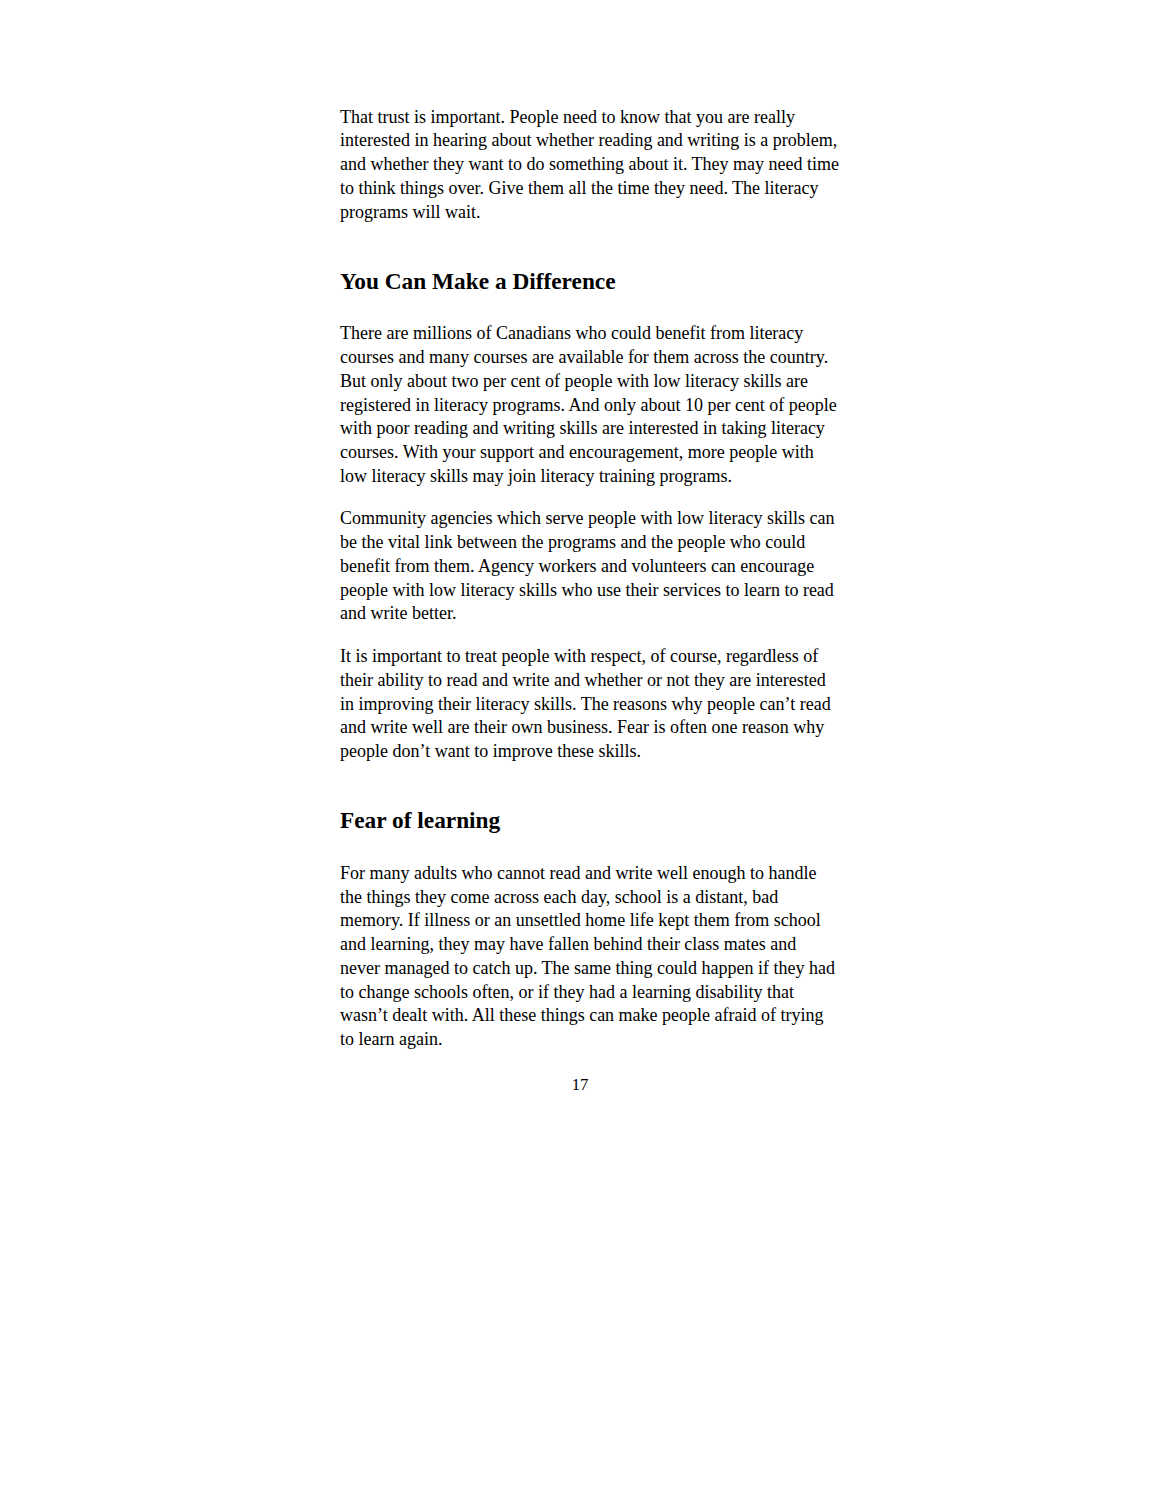That trust is important. People need to know that you are really interested in hearing about whether reading and writing is a problem, and whether they want to do something about it. They may need time to think things over. Give them all the time they need. The literacy programs will wait.
You Can Make a Difference
There are millions of Canadians who could benefit from literacy courses and many courses are available for them across the country. But only about two per cent of people with low literacy skills are registered in literacy programs. And only about 10 per cent of people with poor reading and writing skills are interested in taking literacy courses. With your support and encouragement, more people with low literacy skills may join literacy training programs.
Community agencies which serve people with low literacy skills can be the vital link between the programs and the people who could benefit from them. Agency workers and volunteers can encourage people with low literacy skills who use their services to learn to read and write better.
It is important to treat people with respect, of course, regardless of their ability to read and write and whether or not they are interested in improving their literacy skills. The reasons why people can’t read and write well are their own business. Fear is often one reason why people don’t want to improve these skills.
Fear of learning
For many adults who cannot read and write well enough to handle the things they come across each day, school is a distant, bad memory. If illness or an unsettled home life kept them from school and learning, they may have fallen behind their class mates and never managed to catch up. The same thing could happen if they had to change schools often, or if they had a learning disability that wasn’t dealt with. All these things can make people afraid of trying to learn again.
17